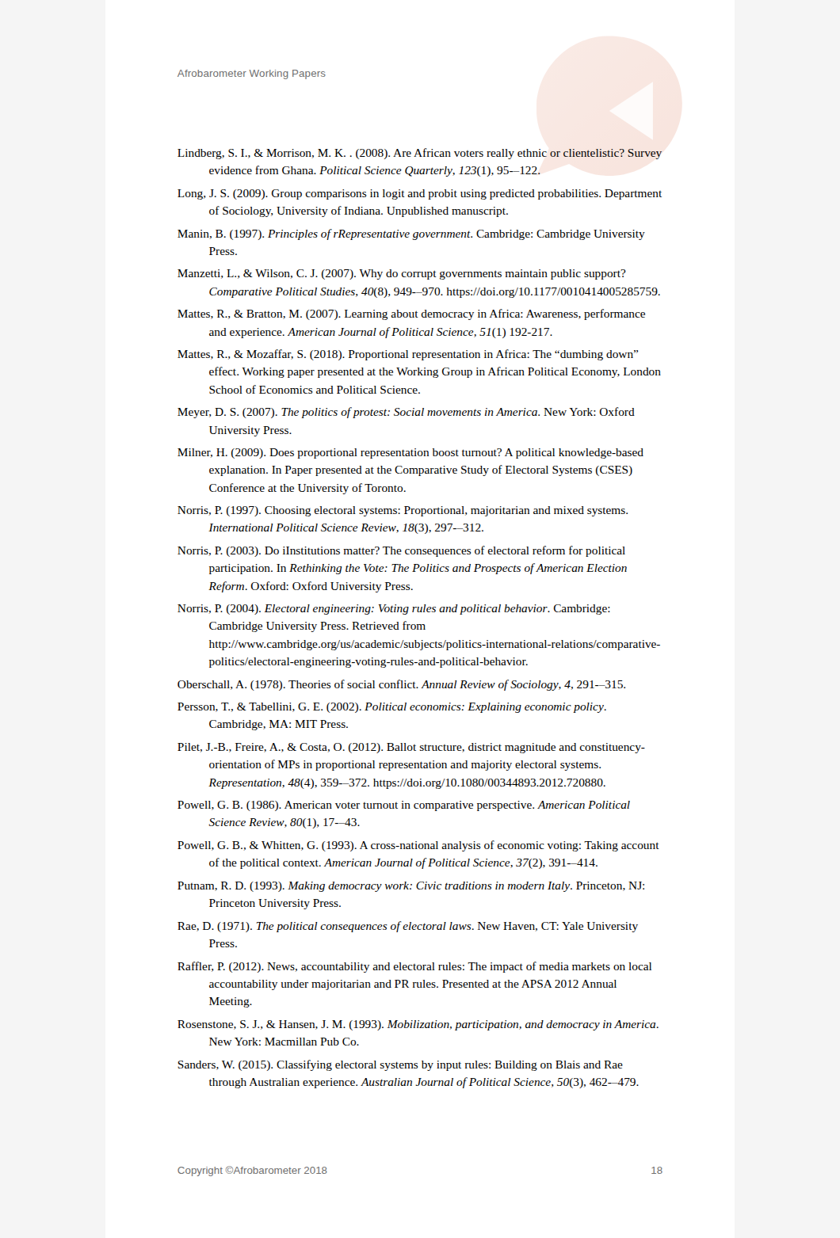Afrobarometer Working Papers
Lindberg, S. I., & Morrison, M. K. . (2008). Are African voters really ethnic or clientelistic? Survey evidence from Ghana. Political Science Quarterly, 123(1), 95-–122.
Long, J. S. (2009). Group comparisons in logit and probit using predicted probabilities. Department of Sociology, University of Indiana. Unpublished manuscript.
Manin, B. (1997). Principles of rRepresentative government. Cambridge: Cambridge University Press.
Manzetti, L., & Wilson, C. J. (2007). Why do corrupt governments maintain public support? Comparative Political Studies, 40(8), 949-–970. https://doi.org/10.1177/0010414005285759.
Mattes, R., & Bratton, M. (2007). Learning about democracy in Africa: Awareness, performance and experience. American Journal of Political Science, 51(1) 192-217.
Mattes, R., & Mozaffar, S. (2018). Proportional representation in Africa: The “dumbing down” effect. Working paper presented at the Working Group in African Political Economy, London School of Economics and Political Science.
Meyer, D. S. (2007). The politics of protest: Social movements in America. New York: Oxford University Press.
Milner, H. (2009). Does proportional representation boost turnout? A political knowledge-based explanation. In Paper presented at the Comparative Study of Electoral Systems (CSES) Conference at the University of Toronto.
Norris, P. (1997). Choosing electoral systems: Proportional, majoritarian and mixed systems. International Political Science Review, 18(3), 297-–312.
Norris, P. (2003). Do iInstitutions matter? The consequences of electoral reform for political participation. In Rethinking the Vote: The Politics and Prospects of American Election Reform. Oxford: Oxford University Press.
Norris, P. (2004). Electoral engineering: Voting rules and political behavior. Cambridge: Cambridge University Press. Retrieved from http://www.cambridge.org/us/academic/subjects/politics-international-relations/comparative-politics/electoral-engineering-voting-rules-and-political-behavior.
Oberschall, A. (1978). Theories of social conflict. Annual Review of Sociology, 4, 291-–315.
Persson, T., & Tabellini, G. E. (2002). Political economics: Explaining economic policy. Cambridge, MA: MIT Press.
Pilet, J.-B., Freire, A., & Costa, O. (2012). Ballot structure, district magnitude and constituency-orientation of MPs in proportional representation and majority electoral systems. Representation, 48(4), 359-–372. https://doi.org/10.1080/00344893.2012.720880.
Powell, G. B. (1986). American voter turnout in comparative perspective. American Political Science Review, 80(1), 17-–43.
Powell, G. B., & Whitten, G. (1993). A cross-national analysis of economic voting: Taking account of the political context. American Journal of Political Science, 37(2), 391-–414.
Putnam, R. D. (1993). Making democracy work: Civic traditions in modern Italy. Princeton, NJ: Princeton University Press.
Rae, D. (1971). The political consequences of electoral laws. New Haven, CT: Yale University Press.
Raffler, P. (2012). News, accountability and electoral rules: The impact of media markets on local accountability under majoritarian and PR rules. Presented at the APSA 2012 Annual Meeting.
Rosenstone, S. J., & Hansen, J. M. (1993). Mobilization, participation, and democracy in America. New York: Macmillan Pub Co.
Sanders, W. (2015). Classifying electoral systems by input rules: Building on Blais and Rae through Australian experience. Australian Journal of Political Science, 50(3), 462-–479.
Copyright ©Afrobarometer 2018 18